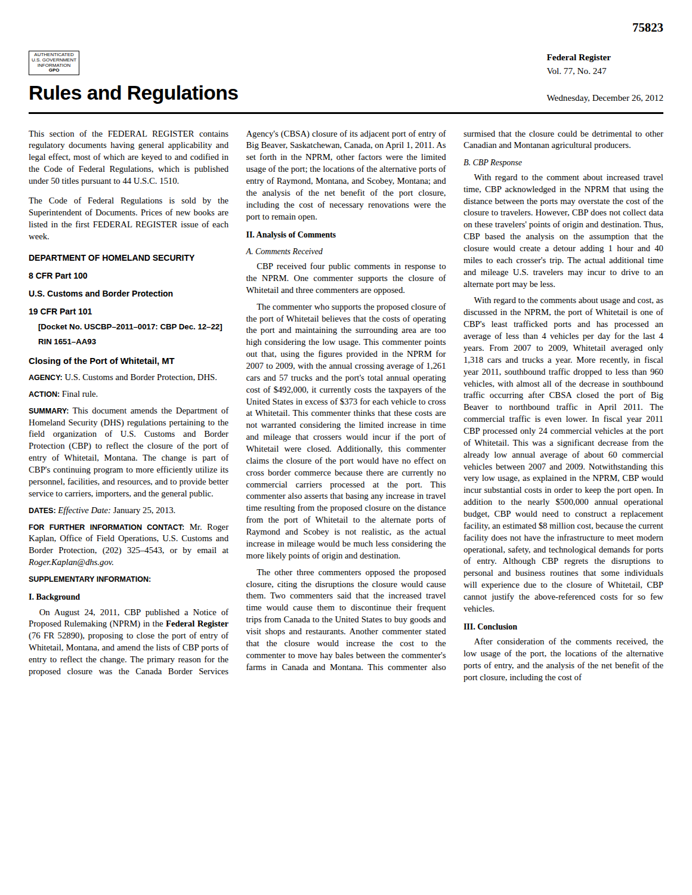75823
AUTHENTICATED
U.S. GOVERNMENT
INFORMATION
GPO
Rules and Regulations
Federal Register
Vol. 77, No. 247
Wednesday, December 26, 2012
This section of the FEDERAL REGISTER contains regulatory documents having general applicability and legal effect, most of which are keyed to and codified in the Code of Federal Regulations, which is published under 50 titles pursuant to 44 U.S.C. 1510.
The Code of Federal Regulations is sold by the Superintendent of Documents. Prices of new books are listed in the first FEDERAL REGISTER issue of each week.
DEPARTMENT OF HOMELAND SECURITY
8 CFR Part 100
U.S. Customs and Border Protection
19 CFR Part 101
[Docket No. USCBP–2011–0017: CBP Dec. 12–22]
RIN 1651–AA93
Closing of the Port of Whitetail, MT
AGENCY: U.S. Customs and Border Protection, DHS.
ACTION: Final rule.
SUMMARY: This document amends the Department of Homeland Security (DHS) regulations pertaining to the field organization of U.S. Customs and Border Protection (CBP) to reflect the closure of the port of entry of Whitetail, Montana. The change is part of CBP's continuing program to more efficiently utilize its personnel, facilities, and resources, and to provide better service to carriers, importers, and the general public.
DATES: Effective Date: January 25, 2013.
FOR FURTHER INFORMATION CONTACT: Mr. Roger Kaplan, Office of Field Operations, U.S. Customs and Border Protection, (202) 325–4543, or by email at Roger.Kaplan@dhs.gov.
SUPPLEMENTARY INFORMATION:
I. Background
On August 24, 2011, CBP published a Notice of Proposed Rulemaking (NPRM) in the Federal Register (76 FR 52890), proposing to close the port of entry of Whitetail, Montana, and amend the lists of CBP ports of entry to reflect the change. The primary reason for the proposed closure was the Canada Border Services Agency's (CBSA) closure of its adjacent port of entry of Big Beaver, Saskatchewan, Canada, on April 1, 2011. As set forth in the NPRM, other factors were the limited usage of the port; the locations of the alternative ports of entry of Raymond, Montana, and Scobey, Montana; and the analysis of the net benefit of the port closure, including the cost of necessary renovations were the port to remain open.
II. Analysis of Comments
A. Comments Received
CBP received four public comments in response to the NPRM. One commenter supports the closure of Whitetail and three commenters are opposed.
The commenter who supports the proposed closure of the port of Whitetail believes that the costs of operating the port and maintaining the surrounding area are too high considering the low usage. This commenter points out that, using the figures provided in the NPRM for 2007 to 2009, with the annual crossing average of 1,261 cars and 57 trucks and the port's total annual operating cost of $492,000, it currently costs the taxpayers of the United States in excess of $373 for each vehicle to cross at Whitetail. This commenter thinks that these costs are not warranted considering the limited increase in time and mileage that crossers would incur if the port of Whitetail were closed. Additionally, this commenter claims the closure of the port would have no effect on cross border commerce because there are currently no commercial carriers processed at the port. This commenter also asserts that basing any increase in travel time resulting from the proposed closure on the distance from the port of Whitetail to the alternate ports of Raymond and Scobey is not realistic, as the actual increase in mileage would be much less considering the more likely points of origin and destination.
The other three commenters opposed the proposed closure, citing the disruptions the closure would cause them. Two commenters said that the increased travel time would cause them to discontinue their frequent trips from Canada to the United States to buy goods and visit shops and restaurants. Another commenter stated that the closure would increase the cost to the commenter to move hay bales between the commenter's farms in Canada and Montana. This commenter also surmised that the closure could be detrimental to other Canadian and Montanan agricultural producers.
B. CBP Response
With regard to the comment about increased travel time, CBP acknowledged in the NPRM that using the distance between the ports may overstate the cost of the closure to travelers. However, CBP does not collect data on these travelers' points of origin and destination. Thus, CBP based the analysis on the assumption that the closure would create a detour adding 1 hour and 40 miles to each crosser's trip. The actual additional time and mileage U.S. travelers may incur to drive to an alternate port may be less.
With regard to the comments about usage and cost, as discussed in the NPRM, the port of Whitetail is one of CBP's least trafficked ports and has processed an average of less than 4 vehicles per day for the last 4 years. From 2007 to 2009, Whitetail averaged only 1,318 cars and trucks a year. More recently, in fiscal year 2011, southbound traffic dropped to less than 960 vehicles, with almost all of the decrease in southbound traffic occurring after CBSA closed the port of Big Beaver to northbound traffic in April 2011. The commercial traffic is even lower. In fiscal year 2011 CBP processed only 24 commercial vehicles at the port of Whitetail. This was a significant decrease from the already low annual average of about 60 commercial vehicles between 2007 and 2009. Notwithstanding this very low usage, as explained in the NPRM, CBP would incur substantial costs in order to keep the port open. In addition to the nearly $500,000 annual operational budget, CBP would need to construct a replacement facility, an estimated $8 million cost, because the current facility does not have the infrastructure to meet modern operational, safety, and technological demands for ports of entry. Although CBP regrets the disruptions to personal and business routines that some individuals will experience due to the closure of Whitetail, CBP cannot justify the above-referenced costs for so few vehicles.
III. Conclusion
After consideration of the comments received, the low usage of the port, the locations of the alternative ports of entry, and the analysis of the net benefit of the port closure, including the cost of